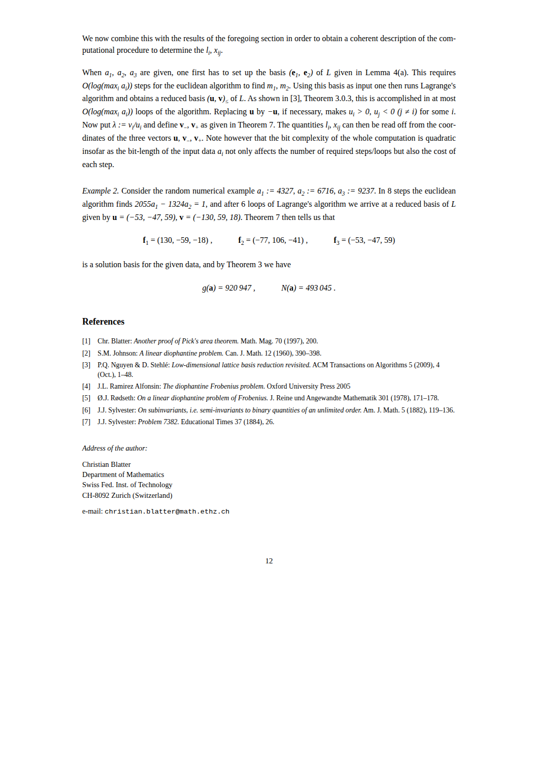We now combine this with the results of the foregoing section in order to obtain a coherent description of the computational procedure to determine the li, xij.
When a1, a2, a3 are given, one first has to set up the basis (e1, e2) of L given in Lemma 4(a). This requires O(log(maxi ai)) steps for the euclidean algorithm to find m1, m2. Using this basis as input one then runs Lagrange's algorithm and obtains a reduced basis (u, v)≤ of L. As shown in [3], Theorem 3.0.3, this is accomplished in at most O(log(maxi ai)) loops of the algorithm. Replacing u by −u, if necessary, makes ui > 0, uj < 0 (j ≠ i) for some i. Now put λ := vi/ui and define v−, v+ as given in Theorem 7. The quantities li, xij can then be read off from the coordinates of the three vectors u, v−, v+. Note however that the bit complexity of the whole computation is quadratic insofar as the bit-length of the input data ai not only affects the number of required steps/loops but also the cost of each step.
Example 2. Consider the random numerical example a1 := 4327, a2 := 6716, a3 := 9237. In 8 steps the euclidean algorithm finds 2055a1 − 1324a2 = 1, and after 6 loops of Lagrange's algorithm we arrive at a reduced basis of L given by u = (−53, −47, 59), v = (−130, 59, 18). Theorem 7 then tells us that
f1 = (130, −59, −18) , f2 = (−77, 106, −41) , f3 = (−53, −47, 59)
is a solution basis for the given data, and by Theorem 3 we have
g(a) = 920 947 , N(a) = 493 045 .
References
[1] Chr. Blatter: Another proof of Pick's area theorem. Math. Mag. 70 (1997), 200.
[2] S.M. Johnson: A linear diophantine problem. Can. J. Math. 12 (1960), 390–398.
[3] P.Q. Nguyen & D. Stehlé: Low-dimensional lattice basis reduction revisited. ACM Transactions on Algorithms 5 (2009), 4 (Oct.), 1–48.
[4] J.L. Ramirez Alfonsin: The diophantine Frobenius problem. Oxford University Press 2005
[5] Ø.J. Rødseth: On a linear diophantine problem of Frobenius. J. Reine und Angewandte Mathematik 301 (1978), 171–178.
[6] J.J. Sylvester: On subinvariants, i.e. semi-invariants to binary quantities of an unlimited order. Am. J. Math. 5 (1882), 119–136.
[7] J.J. Sylvester: Problem 7382. Educational Times 37 (1884), 26.
Address of the author:
Christian Blatter
Department of Mathematics
Swiss Fed. Inst. of Technology
CH-8092 Zurich (Switzerland)
e-mail: christian.blatter@math.ethz.ch
12